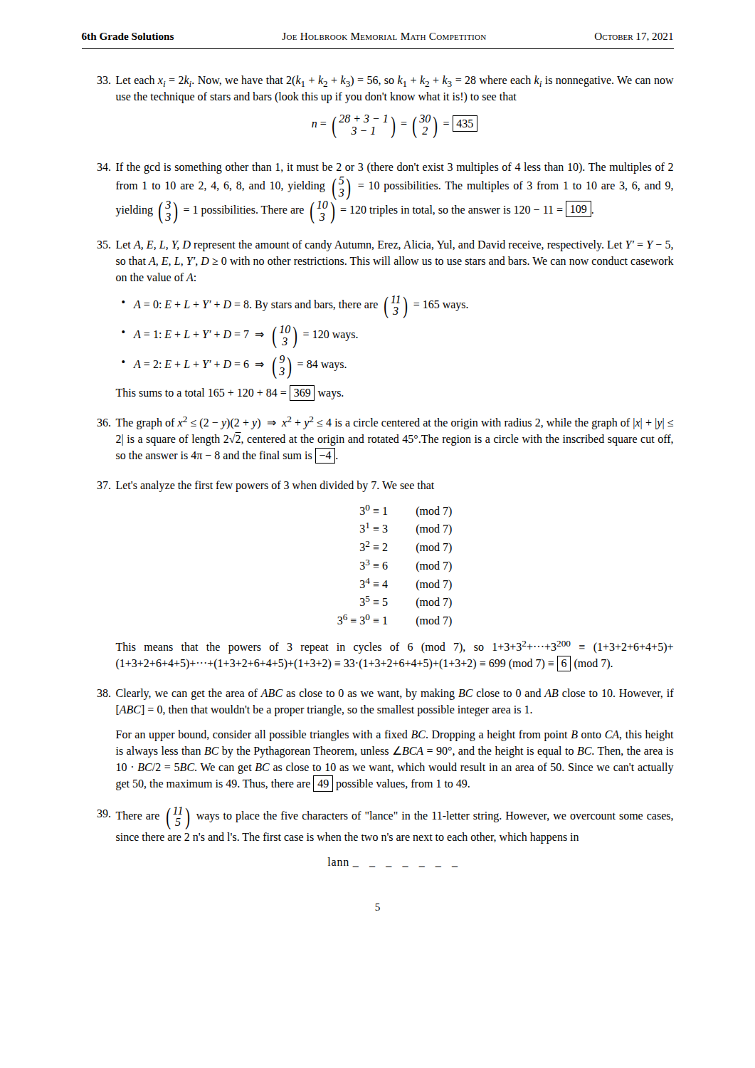6th Grade Solutions
Joe Holbrook Memorial Math Competition
October 17, 2021
33.
Let each xi = 2ki. Now, we have that 2(k1 + k2 + k3) = 56, so k1 + k2 + k3 = 28 where each ki is nonnegative. We can now use the technique of stars and bars (look this up if you don't know what it is!) to see that
n = (28 + 3 − 13 − 1) = (302) = 435
34.
If the gcd is something other than 1, it must be 2 or 3 (there don't exist 3 multiples of 4 less than 10). The multiples of 2 from 1 to 10 are 2, 4, 6, 8, and 10, yielding (53) = 10 possibilities. The multiples of 3 from 1 to 10 are 3, 6, and 9, yielding (33) = 1 possibilities. There are (103) = 120 triples in total, so the answer is 120 − 11 = 109.
35.
Let A, E, L, Y, D represent the amount of candy Autumn, Erez, Alicia, Yul, and David receive, respectively. Let Y′ = Y − 5, so that A, E, L, Y′, D ≥ 0 with no other restrictions. This will allow us to use stars and bars. We can now conduct casework on the value of A:
A = 0: E + L + Y′ + D = 8. By stars and bars, there are (113) = 165 ways.
A = 1: E + L + Y′ + D = 7 ⇒ (103) = 120 ways.
A = 2: E + L + Y′ + D = 6 ⇒ (93) = 84 ways.
This sums to a total 165 + 120 + 84 = 369 ways.
36.
The graph of x2 ≤ (2 − y)(2 + y) ⇒ x2 + y2 ≤ 4 is a circle centered at the origin with radius 2, while the graph of |x| + |y| ≤ 2| is a square of length 2√2, centered at the origin and rotated 45°.The region is a circle with the inscribed square cut off, so the answer is 4π − 8 and the final sum is −4.
37.
Let's analyze the first few powers of 3 when divided by 7. We see that
| 3 0 ≡ 1 | (mod 7) |
| 3 1 ≡ 3 | (mod 7) |
| 3 2 ≡ 2 | (mod 7) |
| 3 3 ≡ 6 | (mod 7) |
| 3 4 ≡ 4 | (mod 7) |
| 3 5 ≡ 5 | (mod 7) |
| 3 6 ≡ 3 0 ≡ 1 | (mod 7) |
This means that the powers of 3 repeat in cycles of 6 (mod 7), so 1+3+32+···+3200 ≡ (1+3+2+6+4+5)+(1+3+2+6+4+5)+···+(1+3+2+6+4+5)+(1+3+2) ≡ 33·(1+3+2+6+4+5)+(1+3+2) ≡ 699 (mod 7) ≡ 6 (mod 7).
38.
Clearly, we can get the area of ABC as close to 0 as we want, by making BC close to 0 and AB close to 10. However, if [ABC] = 0, then that wouldn't be a proper triangle, so the smallest possible integer area is 1.
For an upper bound, consider all possible triangles with a fixed BC. Dropping a height from point B onto CA, this height is always less than BC by the Pythagorean Theorem, unless ∠BCA = 90°, and the height is equal to BC. Then, the area is 10 · BC/2 = 5BC. We can get BC as close to 10 as we want, which would result in an area of 50. Since we can't actually get 50, the maximum is 49. Thus, there are 49 possible values, from 1 to 49.
39.
There are (115) ways to place the five characters of "lance" in the 11-letter string. However, we overcount some cases, since there are 2 n's and l's. The first case is when the two n's are next to each other, which happens in
lann _ _ _ _ _ _ _
5